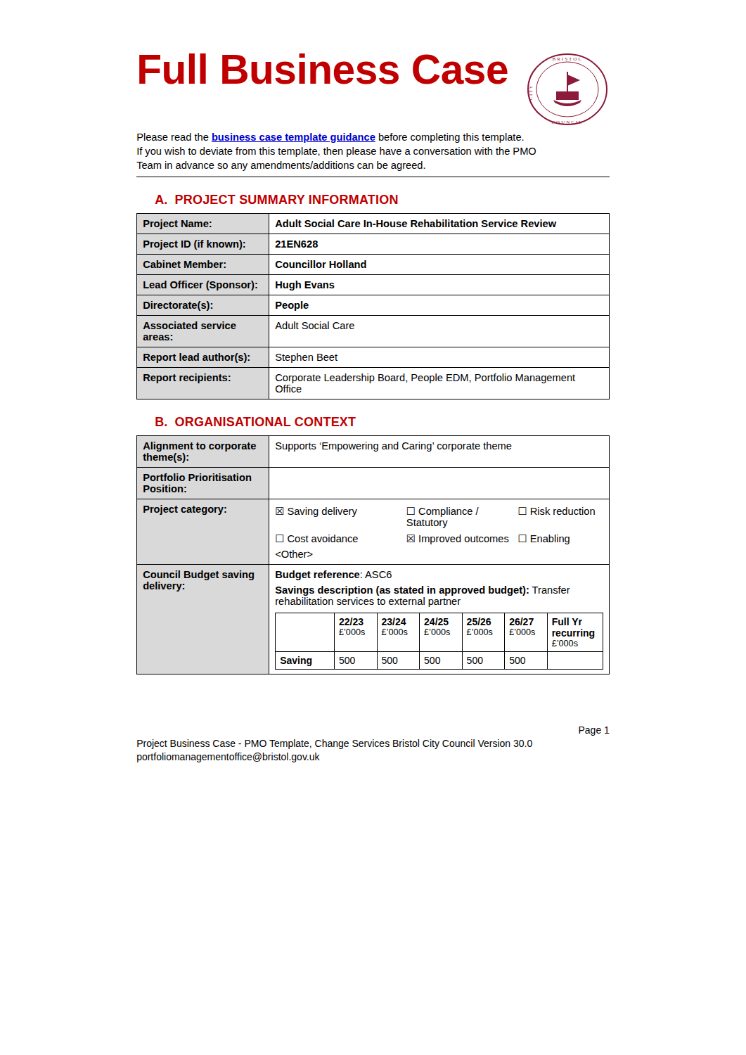Full Business Case
BRISTOL COUNCIL C I T Y
Please read the business case template guidance before completing this template.
If you wish to deviate from this template, then please have a conversation with the PMO
Team in advance so any amendments/additions can be agreed.
A. PROJECT SUMMARY INFORMATION
| Project Name: | Adult Social Care In-House Rehabilitation Service Review |
| Project ID (if known): | 21EN628 |
| Cabinet Member: | Councillor Holland |
| Lead Officer (Sponsor): | Hugh Evans |
| Directorate(s): | People |
| Associated service areas: | Adult Social Care |
| Report lead author(s): | Stephen Beet |
| Report recipients: | Corporate Leadership Board, People EDM, Portfolio Management Office |
B. ORGANISATIONAL CONTEXT
| Alignment to corporate theme(s): | Supports ‘Empowering and Caring’ corporate theme |
| Portfolio Prioritisation Position: | |
| Project category: | ☒ Saving delivery ☐ Compliance / Statutory ☐ Risk reduction ☐ Cost avoidance ☒ Improved outcomes ☐ Enabling <Other> |
| Council Budget saving delivery: | Budget reference : ASC6 Savings description (as stated in approved budget): Transfer rehabilitation services to external partner / / 22/23 £’000s / 23/24 £’000s / 24/25 £’000s / 25/26 £’000s / 26/27 £’000s / Full Yr recurring £’000s / / --- / --- / --- / --- / --- / --- / --- / / Saving / 500 / 500 / 500 / 500 / 500 / / |
Page 1
Project Business Case - PMO Template, Change Services Bristol City Council Version 30.0
portfoliomanagementoffice@bristol.gov.uk